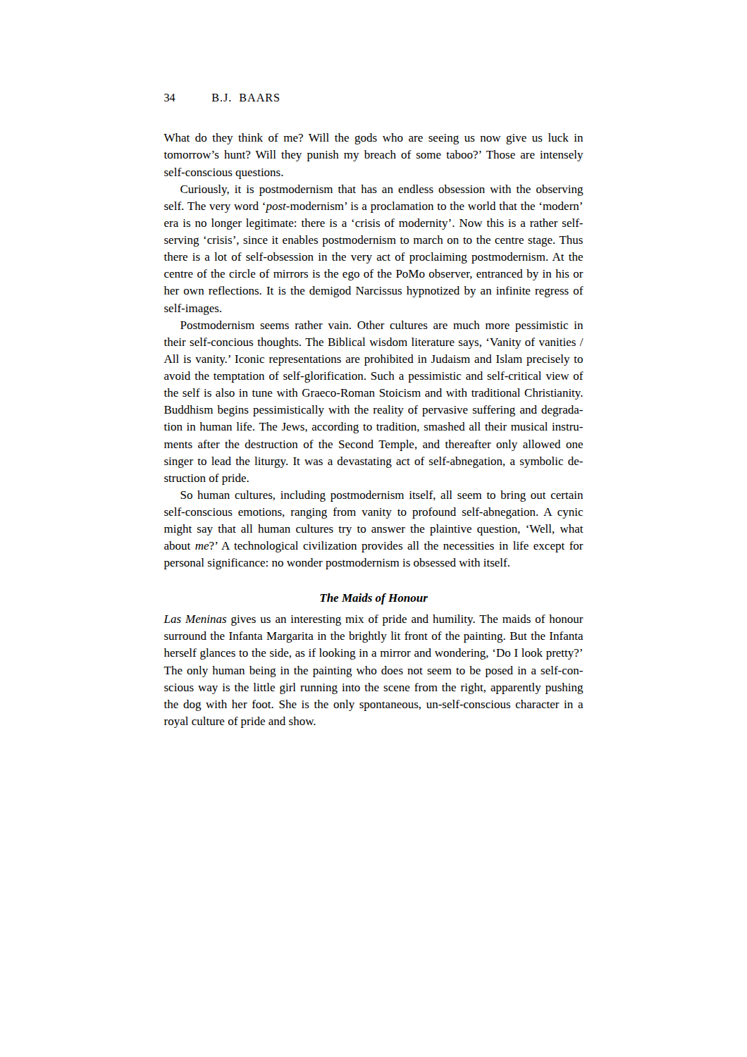34 B.J. BAARS
What do they think of me? Will the gods who are seeing us now give us luck in tomorrow’s hunt? Will they punish my breach of some taboo?’ Those are intensely self-conscious questions.
Curiously, it is postmodernism that has an endless obsession with the observing self. The very word ‘post-modernism’ is a proclamation to the world that the ‘modern’ era is no longer legitimate: there is a ‘crisis of modernity’. Now this is a rather self-serving ‘crisis’, since it enables postmodernism to march on to the centre stage. Thus there is a lot of self-obsession in the very act of proclaiming postmodernism. At the centre of the circle of mirrors is the ego of the PoMo observer, entranced by in his or her own reflections. It is the demigod Narcissus hypnotized by an infinite regress of self-images.
Postmodernism seems rather vain. Other cultures are much more pessimistic in their self-concious thoughts. The Biblical wisdom literature says, ‘Vanity of vanities / All is vanity.’ Iconic representations are prohibited in Judaism and Islam precisely to avoid the temptation of self-glorification. Such a pessimistic and self-critical view of the self is also in tune with Graeco-Roman Stoicism and with traditional Christianity. Buddhism begins pessimistically with the reality of pervasive suffering and degradation in human life. The Jews, according to tradition, smashed all their musical instruments after the destruction of the Second Temple, and thereafter only allowed one singer to lead the liturgy. It was a devastating act of self-abnegation, a symbolic destruction of pride.
So human cultures, including postmodernism itself, all seem to bring out certain self-conscious emotions, ranging from vanity to profound self-abnegation. A cynic might say that all human cultures try to answer the plaintive question, ‘Well, what about me?’ A technological civilization provides all the necessities in life except for personal significance: no wonder postmodernism is obsessed with itself.
The Maids of Honour
Las Meninas gives us an interesting mix of pride and humility. The maids of honour surround the Infanta Margarita in the brightly lit front of the painting. But the Infanta herself glances to the side, as if looking in a mirror and wondering, ‘Do I look pretty?’ The only human being in the painting who does not seem to be posed in a self-conscious way is the little girl running into the scene from the right, apparently pushing the dog with her foot. She is the only spontaneous, un-self-conscious character in a royal culture of pride and show.